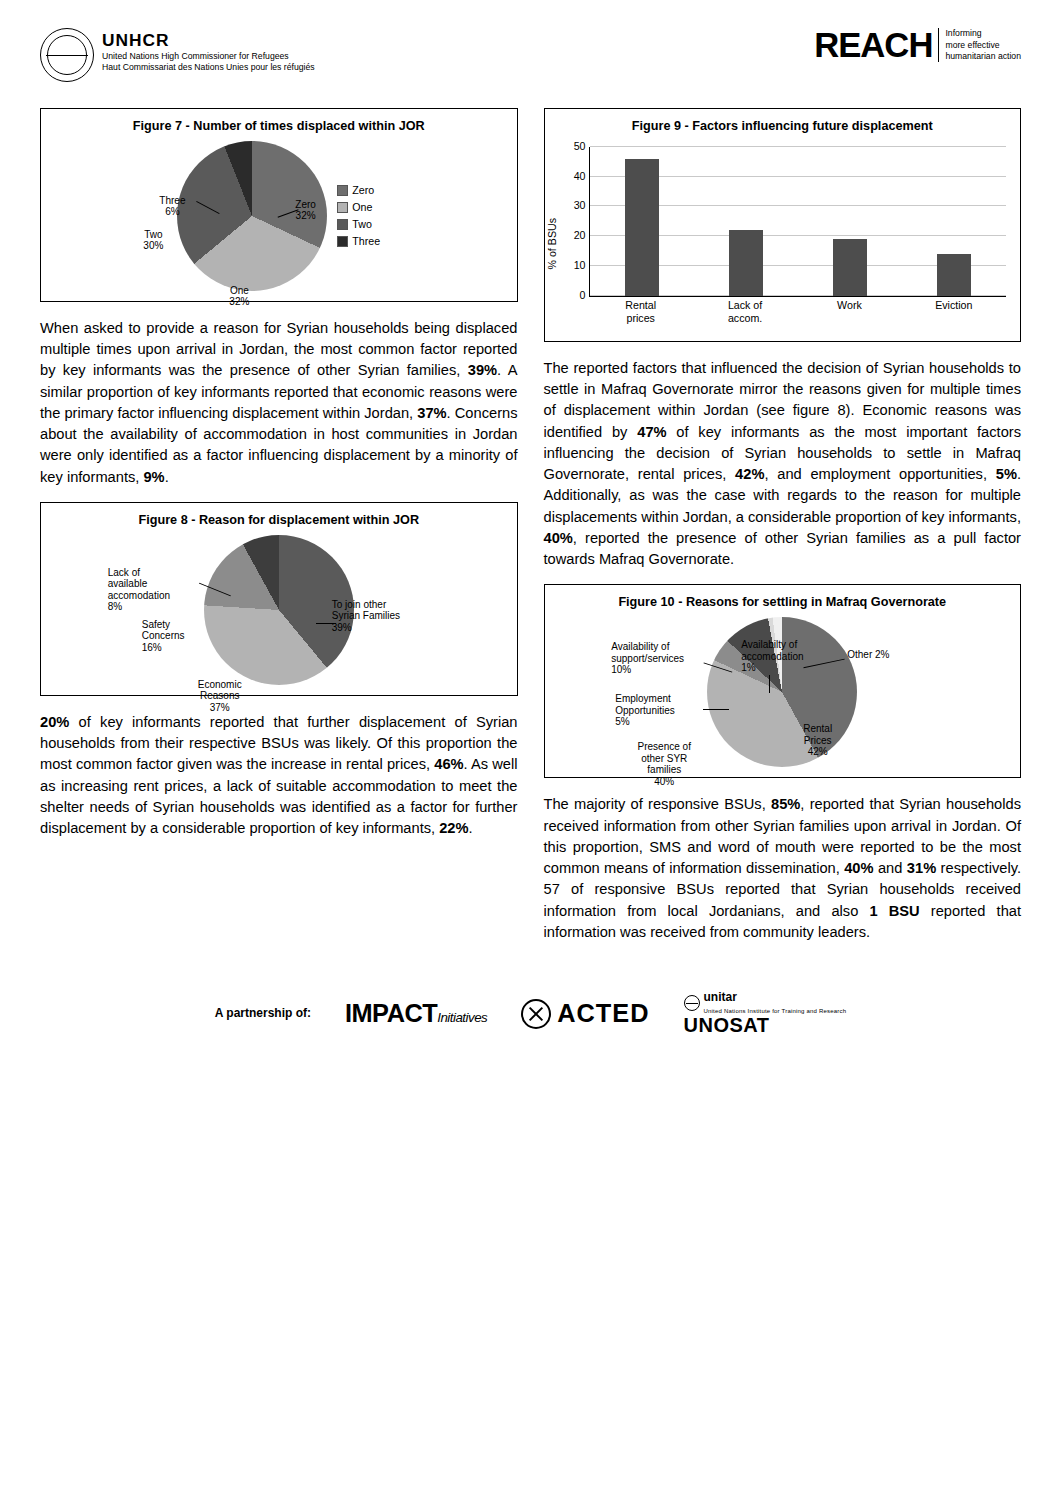UNHCR United Nations High Commissioner for Refugees
Haut Commissariat des Nations Unies pour les réfugiés
REACH
Informing
more effective
humanitarian action
Figure 7 - Number of times displaced within JOR
Three
6%
Zero
32%
Two
30%
One
32%
Zero
One
Two
Three
When asked to provide a reason for Syrian households being displaced multiple times upon arrival in Jordan, the most common factor reported by key informants was the presence of other Syrian families, 39%. A similar proportion of key informants reported that economic reasons were the primary factor influencing displacement within Jordan, 37%. Concerns about the availability of accommodation in host communities in Jordan were only identified as a factor influencing displacement by a minority of key informants, 9%.
Figure 8 - Reason for displacement within JOR
Lack of available accomodation
8%
To join other Syrian Families
39%
Safety
Concerns
16%
Economic
Reasons
37%
20% of key informants reported that further displacement of Syrian households from their respective BSUs was likely. Of this proportion the most common factor given was the increase in rental prices, 46%. As well as increasing rent prices, a lack of suitable accommodation to meet the shelter needs of Syrian households was identified as a factor for further displacement by a considerable proportion of key informants, 22%.
Figure 9 - Factors influencing future displacement
% of BSUs
0
10
20
30
40
50
Rental prices Lack of accom. Work Eviction
The reported factors that influenced the decision of Syrian households to settle in Mafraq Governorate mirror the reasons given for multiple times of displacement within Jordan (see figure 8). Economic reasons was identified by 47% of key informants as the most important factors influencing the decision of Syrian households to settle in Mafraq Governorate, rental prices, 42%, and employment opportunities, 5%. Additionally, as was the case with regards to the reason for multiple displacements within Jordan, a considerable proportion of key informants, 40%, reported the presence of other Syrian families as a pull factor towards Mafraq Governorate.
Figure 10 - Reasons for settling in Mafraq Governorate
Availability of support/services
10%
Availabilty of accomodation
1%
Other 2%
Employment Opportunities
5%
Presence of other SYR families
40%
Rental
Prices
42%
The majority of responsive BSUs, 85%, reported that Syrian households received information from other Syrian families upon arrival in Jordan. Of this proportion, SMS and word of mouth were reported to be the most common means of information dissemination, 40% and 31% respectively. 57 of responsive BSUs reported that Syrian households received information from local Jordanians, and also 1 BSU reported that information was received from community leaders.
A partnership of:
IMPACTInitiatives
ACTED
unitar
United Nations Institute for Training and Research
UNOSAT